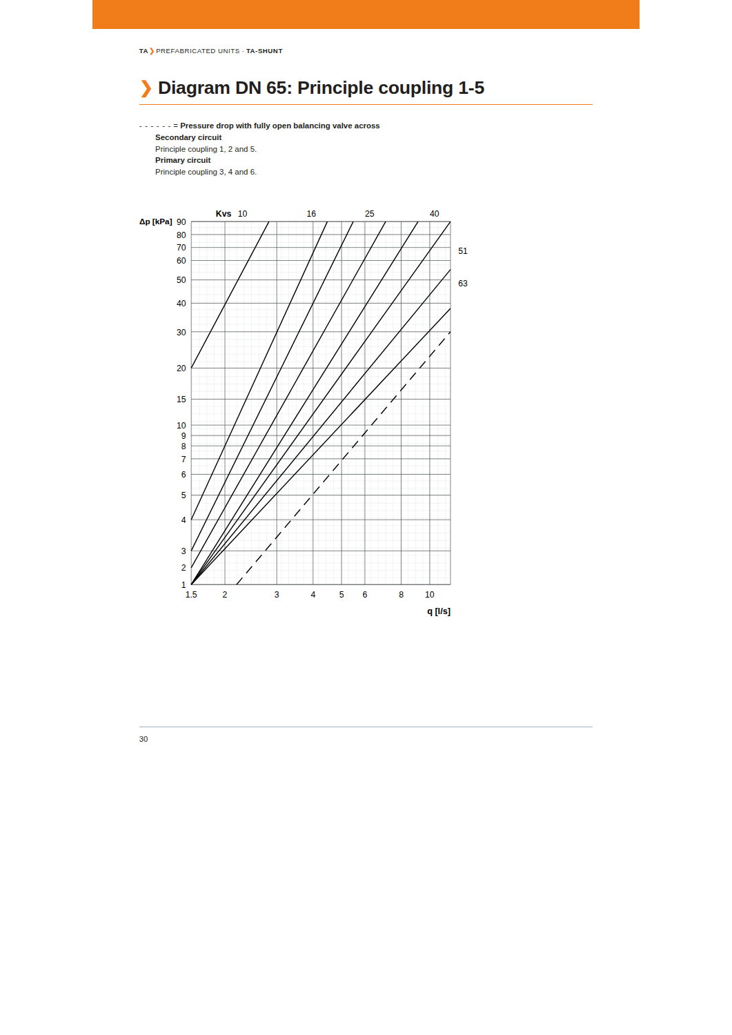TA❯PREFABRICATED UNITS · TA-SHUNT
❯Diagram DN 65: Principle coupling 1-5
- - - - - - = Pressure drop with fully open balancing valve across Secondary circuit Principle coupling 1, 2 and 5. Primary circuit Principle coupling 3, 4 and 6.
Kvs 10 16 25 40 Δp [kPa] 90 80 70 60 50 40 30 20 15 10 9 8 7 6 5 4 3 1 2 1.5 2 3 4 5 6 8 10 q [l/s] 51 63
30